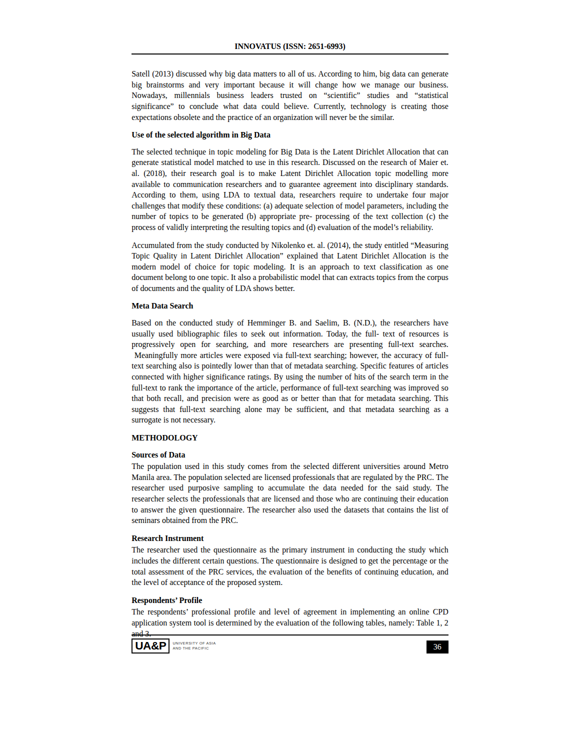INNOVATUS (ISSN: 2651-6993)
Satell (2013) discussed why big data matters to all of us. According to him, big data can generate big brainstorms and very important because it will change how we manage our business. Nowadays, millennials business leaders trusted on “scientific” studies and “statistical significance” to conclude what data could believe. Currently, technology is creating those expectations obsolete and the practice of an organization will never be the similar.
Use of the selected algorithm in Big Data
The selected technique in topic modeling for Big Data is the Latent Dirichlet Allocation that can generate statistical model matched to use in this research. Discussed on the research of Maier et. al. (2018), their research goal is to make Latent Dirichlet Allocation topic modelling more available to communication researchers and to guarantee agreement into disciplinary standards. According to them, using LDA to textual data, researchers require to undertake four major challenges that modify these conditions: (a) adequate selection of model parameters, including the number of topics to be generated (b) appropriate pre- processing of the text collection (c) the process of validly interpreting the resulting topics and (d) evaluation of the model’s reliability.
Accumulated from the study conducted by Nikolenko et. al. (2014), the study entitled “Measuring Topic Quality in Latent Dirichlet Allocation” explained that Latent Dirichlet Allocation is the modern model of choice for topic modeling. It is an approach to text classification as one document belong to one topic. It also a probabilistic model that can extracts topics from the corpus of documents and the quality of LDA shows better.
Meta Data Search
Based on the conducted study of Hemminger B. and Saelim, B. (N.D.), the researchers have usually used bibliographic files to seek out information. Today, the full- text of resources is progressively open for searching, and more researchers are presenting full-text searches. Meaningfully more articles were exposed via full-text searching; however, the accuracy of full-text searching also is pointedly lower than that of metadata searching. Specific features of articles connected with higher significance ratings. By using the number of hits of the search term in the full-text to rank the importance of the article, performance of full-text searching was improved so that both recall, and precision were as good as or better than that for metadata searching. This suggests that full-text searching alone may be sufficient, and that metadata searching as a surrogate is not necessary.
METHODOLOGY
Sources of Data
The population used in this study comes from the selected different universities around Metro Manila area. The population selected are licensed professionals that are regulated by the PRC. The researcher used purposive sampling to accumulate the data needed for the said study. The researcher selects the professionals that are licensed and those who are continuing their education to answer the given questionnaire. The researcher also used the datasets that contains the list of seminars obtained from the PRC.
Research Instrument
The researcher used the questionnaire as the primary instrument in conducting the study which includes the different certain questions. The questionnaire is designed to get the percentage or the total assessment of the PRC services, the evaluation of the benefits of continuing education, and the level of acceptance of the proposed system.
Respondents’ Profile
The respondents’ professional profile and level of agreement in implementing an online CPD application system tool is determined by the evaluation of the following tables, namely: Table 1, 2 and 3.
UA&P University of Asia
and the Pacific
36